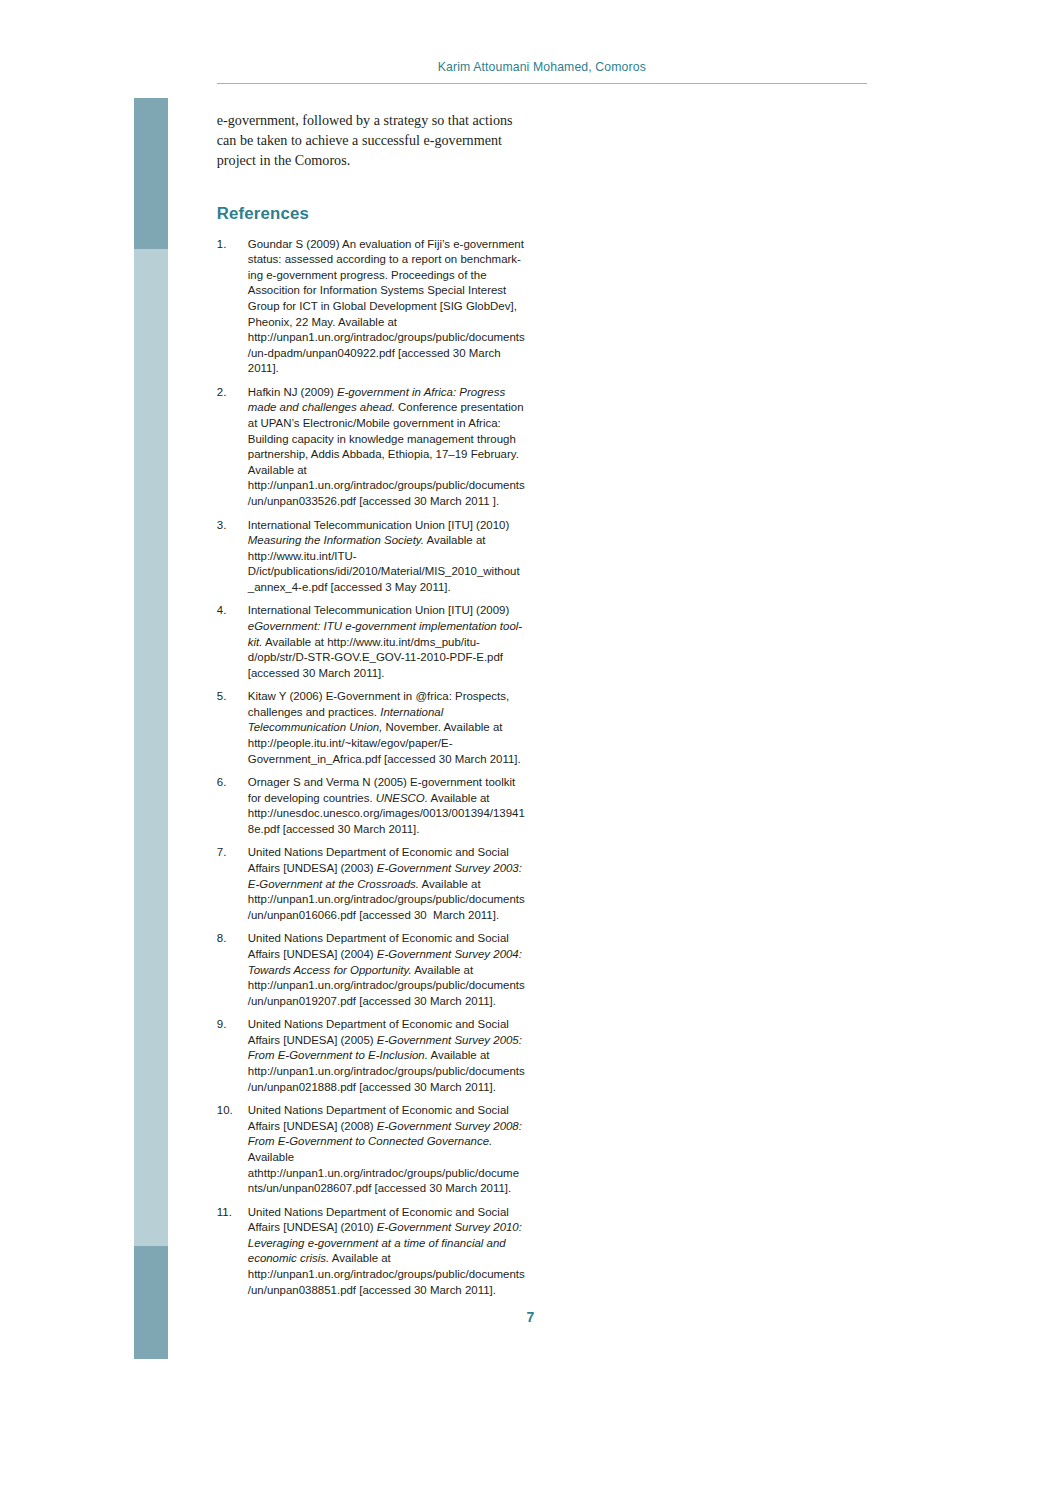Karim Attoumani Mohamed, Comoros
e-government, followed by a strategy so that actions can be taken to achieve a successful e-government project in the Comoros.
References
Goundar S (2009) An evaluation of Fiji’s e-government status: assessed according to a report on benchmarking e-government progress. Proceedings of the Assocition for Information Systems Special Interest Group for ICT in Global Development [SIG GlobDev], Pheonix, 22 May. Available at http://unpan1.un.org/intradoc/groups/public/documents/un-dpadm/unpan040922.pdf [accessed 30 March 2011].
Hafkin NJ (2009) E-government in Africa: Progress made and challenges ahead. Conference presentation at UPAN’s Electronic/Mobile government in Africa: Building capacity in knowledge management through partnership, Addis Abbada, Ethiopia, 17–19 February. Available at http://unpan1.un.org/intradoc/groups/public/documents/un/unpan033526.pdf [accessed 30 March 2011 ].
International Telecommunication Union [ITU] (2010) Measuring the Information Society. Available at http://www.itu.int/ITU-D/ict/publications/idi/2010/Material/MIS_2010_without_annex_4-e.pdf [accessed 3 May 2011].
International Telecommunication Union [ITU] (2009) eGovernment: ITU e-government implementation toolkit. Available at http://www.itu.int/dms_pub/itu-d/opb/str/D-STR-GOV.E_GOV-11-2010-PDF-E.pdf [accessed 30 March 2011].
Kitaw Y (2006) E-Government in @frica: Prospects, challenges and practices. International Telecommunication Union, November. Available at http://people.itu.int/~kitaw/egov/paper/E-Government_in_Africa.pdf [accessed 30 March 2011].
Ornager S and Verma N (2005) E-government toolkit for developing countries. UNESCO. Available at http://unesdoc.unesco.org/images/0013/001394/139418e.pdf [accessed 30 March 2011].
United Nations Department of Economic and Social Affairs [UNDESA] (2003) E-Government Survey 2003: E-Government at the Crossroads. Available at http://unpan1.un.org/intradoc/groups/public/documents/un/unpan016066.pdf [accessed 30 March 2011].
United Nations Department of Economic and Social Affairs [UNDESA] (2004) E-Government Survey 2004: Towards Access for Opportunity. Available at http://unpan1.un.org/intradoc/groups/public/documents/un/unpan019207.pdf [accessed 30 March 2011].
United Nations Department of Economic and Social Affairs [UNDESA] (2005) E-Government Survey 2005: From E-Government to E-Inclusion. Available at http://unpan1.un.org/intradoc/groups/public/documents/un/unpan021888.pdf [accessed 30 March 2011].
United Nations Department of Economic and Social Affairs [UNDESA] (2008) E-Government Survey 2008: From E-Government to Connected Governance. Available athttp://unpan1.un.org/intradoc/groups/public/documents/un/unpan028607.pdf [accessed 30 March 2011].
United Nations Department of Economic and Social Affairs [UNDESA] (2010) E-Government Survey 2010: Leveraging e-government at a time of financial and economic crisis. Available at http://unpan1.un.org/intradoc/groups/public/documents/un/unpan038851.pdf [accessed 30 March 2011].
7